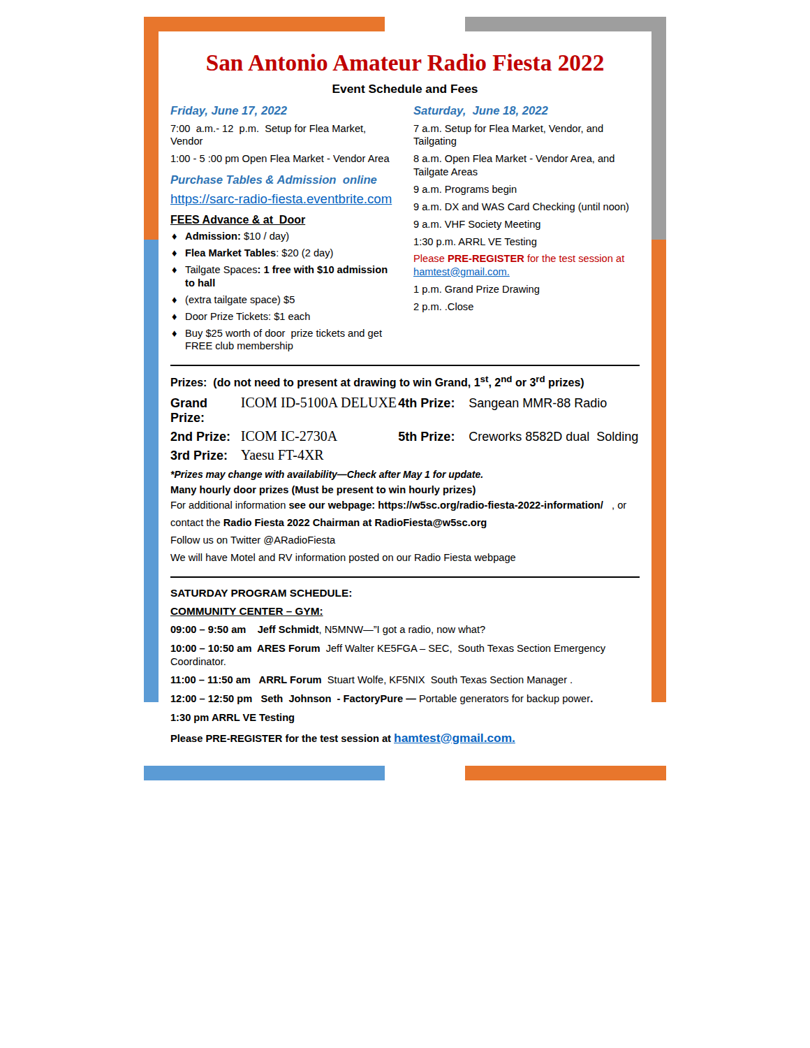San Antonio Amateur Radio Fiesta 2022
Event Schedule and Fees
Friday, June 17, 2022
7:00 a.m.- 12 p.m. Setup for Flea Market, Vendor
1:00 - 5 :00 pm Open Flea Market - Vendor Area
Purchase Tables & Admission online
https://sarc-radio-fiesta.eventbrite.com
FEES Advance & at Door
Admission: $10 / day)
Flea Market Tables: $20 (2 day)
Tailgate Spaces: 1 free with $10 admission to hall
(extra tailgate space) $5
Door Prize Tickets: $1 each
Buy $25 worth of door prize tickets and get FREE club membership
Saturday, June 18, 2022
7 a.m. Setup for Flea Market, Vendor, and Tailgating
8 a.m. Open Flea Market - Vendor Area, and Tailgate Areas
9 a.m. Programs begin
9 a.m. DX and WAS Card Checking (until noon)
9 a.m. VHF Society Meeting
1:30 p.m. ARRL VE Testing
Please PRE-REGISTER for the test session at
hamtest@gmail.com.
1 p.m. Grand Prize Drawing
2 p.m. .Close
Prizes: (do not need to present at drawing to win Grand, 1st, 2nd or 3rd prizes)
Grand Prize:
ICOM ID-5100A DELUXE
4th Prize:
Sangean MMR-88 Radio
2nd Prize:
ICOM IC-2730A
5th Prize:
Creworks 8582D dual Solding
3rd Prize:
Yaesu FT-4XR
*Prizes may change with availability—Check after May 1 for update.
Many hourly door prizes (Must be present to win hourly prizes)
For additional information see our webpage: https://w5sc.org/radio-fiesta-2022-information/ , or
contact the Radio Fiesta 2022 Chairman at RadioFiesta@w5sc.org
Follow us on Twitter @ARadioFiesta
We will have Motel and RV information posted on our Radio Fiesta webpage
SATURDAY PROGRAM SCHEDULE:
COMMUNITY CENTER – GYM:
09:00 – 9:50 am Jeff Schmidt, N5MNW—”I got a radio, now what?
10:00 – 10:50 am ARES Forum Jeff Walter KE5FGA – SEC, South Texas Section Emergency Coordinator.
11:00 – 11:50 am ARRL Forum Stuart Wolfe, KF5NIX South Texas Section Manager .
12:00 – 12:50 pm Seth Johnson - FactoryPure — Portable generators for backup power.
1:30 pm ARRL VE Testing
Please PRE-REGISTER for the test session at hamtest@gmail.com.